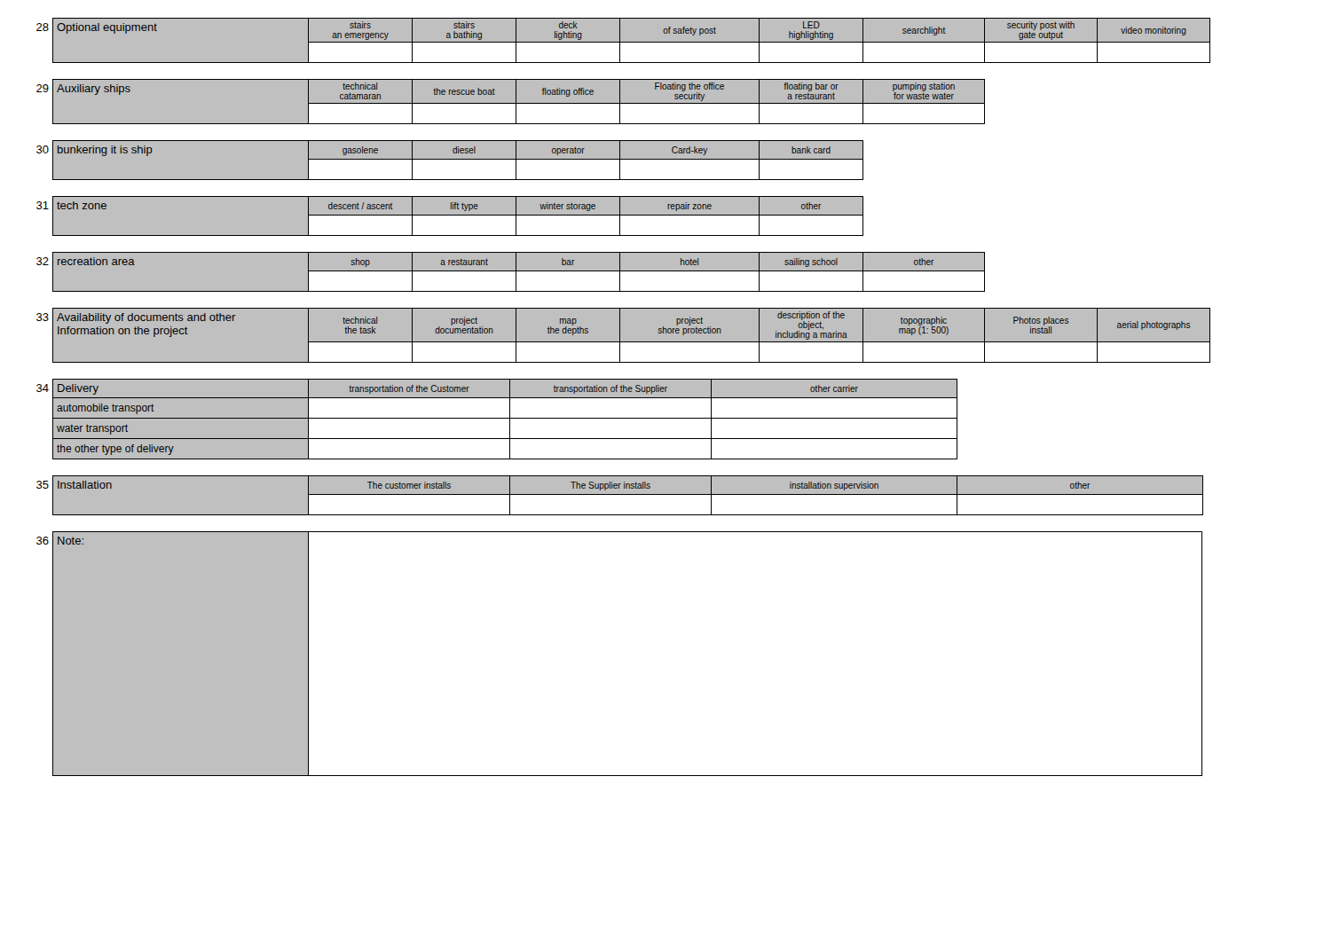| 28 | Optional equipment | stairs an emergency | stairs a bathing | deck lighting | of safety post | LED highlighting | searchlight | security post with gate output | video monitoring |
| 29 | Auxiliary ships | technical catamaran | the rescue boat | floating office | Floating the office security | floating bar or a restaurant | pumping station for waste water |
| 30 | bunkering it is ship | gasolene | diesel | operator | Card-key | bank card |
| 31 | tech zone | descent / ascent | lift type | winter storage | repair zone | other |
| 32 | recreation area | shop | a restaurant | bar | hotel | sailing school | other |
| 33 | Availability of documents and other Information on the project | technical the task | project documentation | map the depths | project shore protection | description of the object, including a marina | topographic map (1: 500) | Photos places install | aerial photographs |
| 34 | Delivery | transportation of the Customer | transportation of the Supplier | other carrier |
| | automobile transport | | | |
| | water transport | | | |
| | the other type of delivery | | | |
| 35 | Installation | The customer installs | The Supplier installs | installation supervision | other |
| 36 | Note: | |